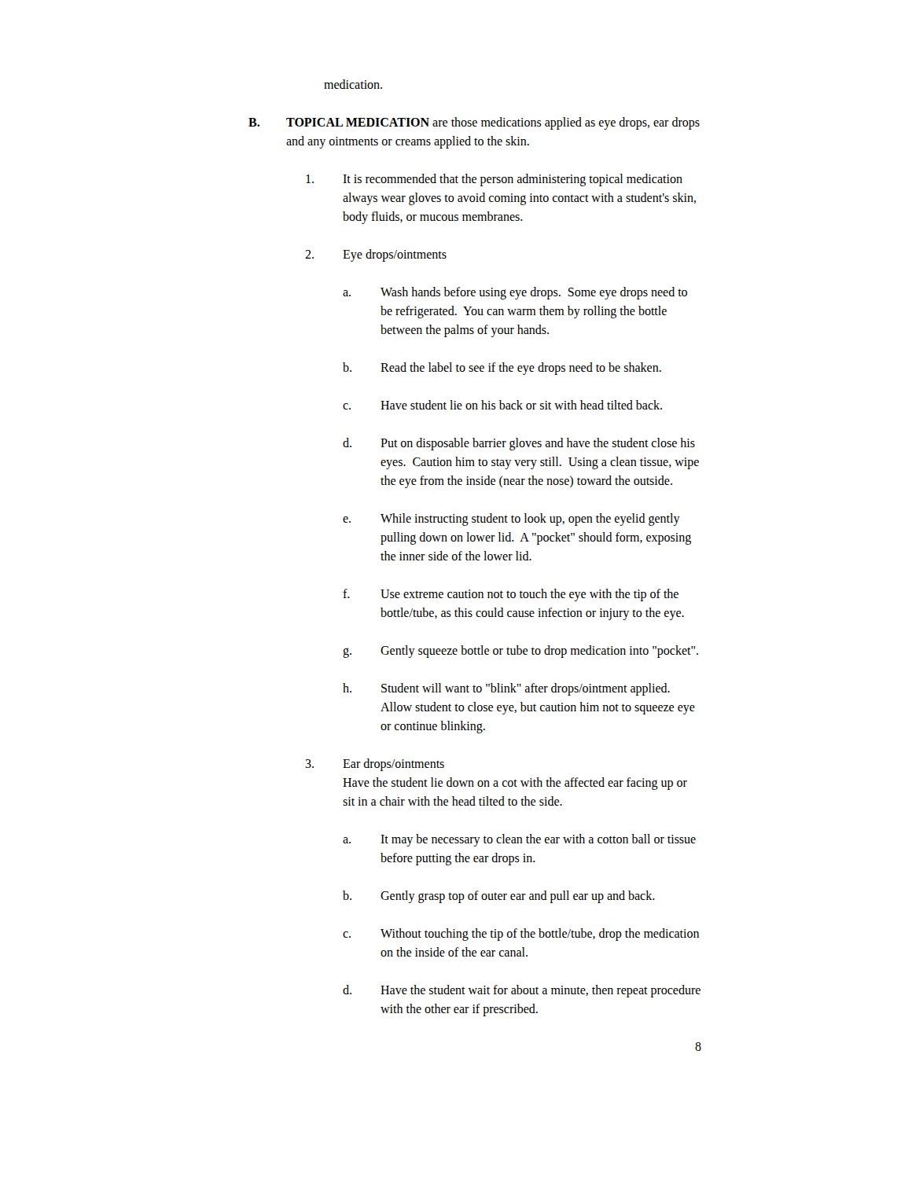medication.
B.
TOPICAL MEDICATION are those medications applied as eye drops, ear drops and any ointments or creams applied to the skin.
1.
It is recommended that the person administering topical medication always wear gloves to avoid coming into contact with a student's skin, body fluids, or mucous membranes.
2.
Eye drops/ointments
a.
Wash hands before using eye drops. Some eye drops need to be refrigerated. You can warm them by rolling the bottle between the palms of your hands.
b.
Read the label to see if the eye drops need to be shaken.
c.
Have student lie on his back or sit with head tilted back.
d.
Put on disposable barrier gloves and have the student close his eyes. Caution him to stay very still. Using a clean tissue, wipe the eye from the inside (near the nose) toward the outside.
e.
While instructing student to look up, open the eyelid gently pulling down on lower lid. A "pocket" should form, exposing the inner side of the lower lid.
f.
Use extreme caution not to touch the eye with the tip of the bottle/tube, as this could cause infection or injury to the eye.
g.
Gently squeeze bottle or tube to drop medication into "pocket".
h.
Student will want to "blink" after drops/ointment applied. Allow student to close eye, but caution him not to squeeze eye or continue blinking.
3.
Ear drops/ointments
Have the student lie down on a cot with the affected ear facing up or sit in a chair with the head tilted to the side.
a.
It may be necessary to clean the ear with a cotton ball or tissue before putting the ear drops in.
b.
Gently grasp top of outer ear and pull ear up and back.
c.
Without touching the tip of the bottle/tube, drop the medication on the inside of the ear canal.
d.
Have the student wait for about a minute, then repeat procedure with the other ear if prescribed.
8